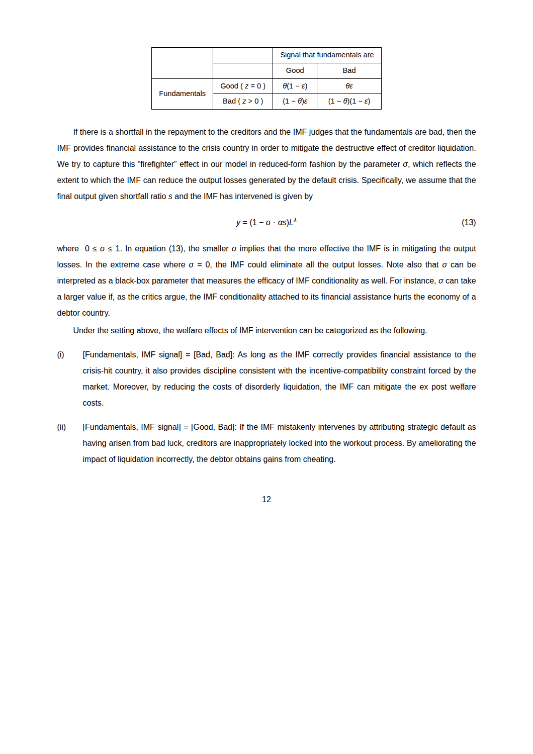| | | Signal that fundamentals are |
| | Good | Bad |
| Fundamentals | Good ( z = 0 ) | θ (1 − ε ) | θε |
| Bad ( z > 0 ) | (1 − θ ) ε | (1 − θ )(1 − ε ) |
If there is a shortfall in the repayment to the creditors and the IMF judges that the fundamentals are bad, then the IMF provides financial assistance to the crisis country in order to mitigate the destructive effect of creditor liquidation. We try to capture this “firefighter” effect in our model in reduced-form fashion by the parameter σ, which reflects the extent to which the IMF can reduce the output losses generated by the default crisis. Specifically, we assume that the final output given shortfall ratio s and the IMF has intervened is given by
y = (1 − σ · αs)Lλ (13)
where 0 ≤ σ ≤ 1. In equation (13), the smaller σ implies that the more effective the IMF is in mitigating the output losses. In the extreme case where σ = 0, the IMF could eliminate all the output losses. Note also that σ can be interpreted as a black-box parameter that measures the efficacy of IMF conditionality as well. For instance, σ can take a larger value if, as the critics argue, the IMF conditionality attached to its financial assistance hurts the economy of a debtor country.
Under the setting above, the welfare effects of IMF intervention can be categorized as the following.
(i)[Fundamentals, IMF signal] = [Bad, Bad]: As long as the IMF correctly provides financial assistance to the crisis-hit country, it also provides discipline consistent with the incentive-compatibility constraint forced by the market. Moreover, by reducing the costs of disorderly liquidation, the IMF can mitigate the ex post welfare costs.
(ii)[Fundamentals, IMF signal] = [Good, Bad]: If the IMF mistakenly intervenes by attributing strategic default as having arisen from bad luck, creditors are inappropriately locked into the workout process. By ameliorating the impact of liquidation incorrectly, the debtor obtains gains from cheating.
12